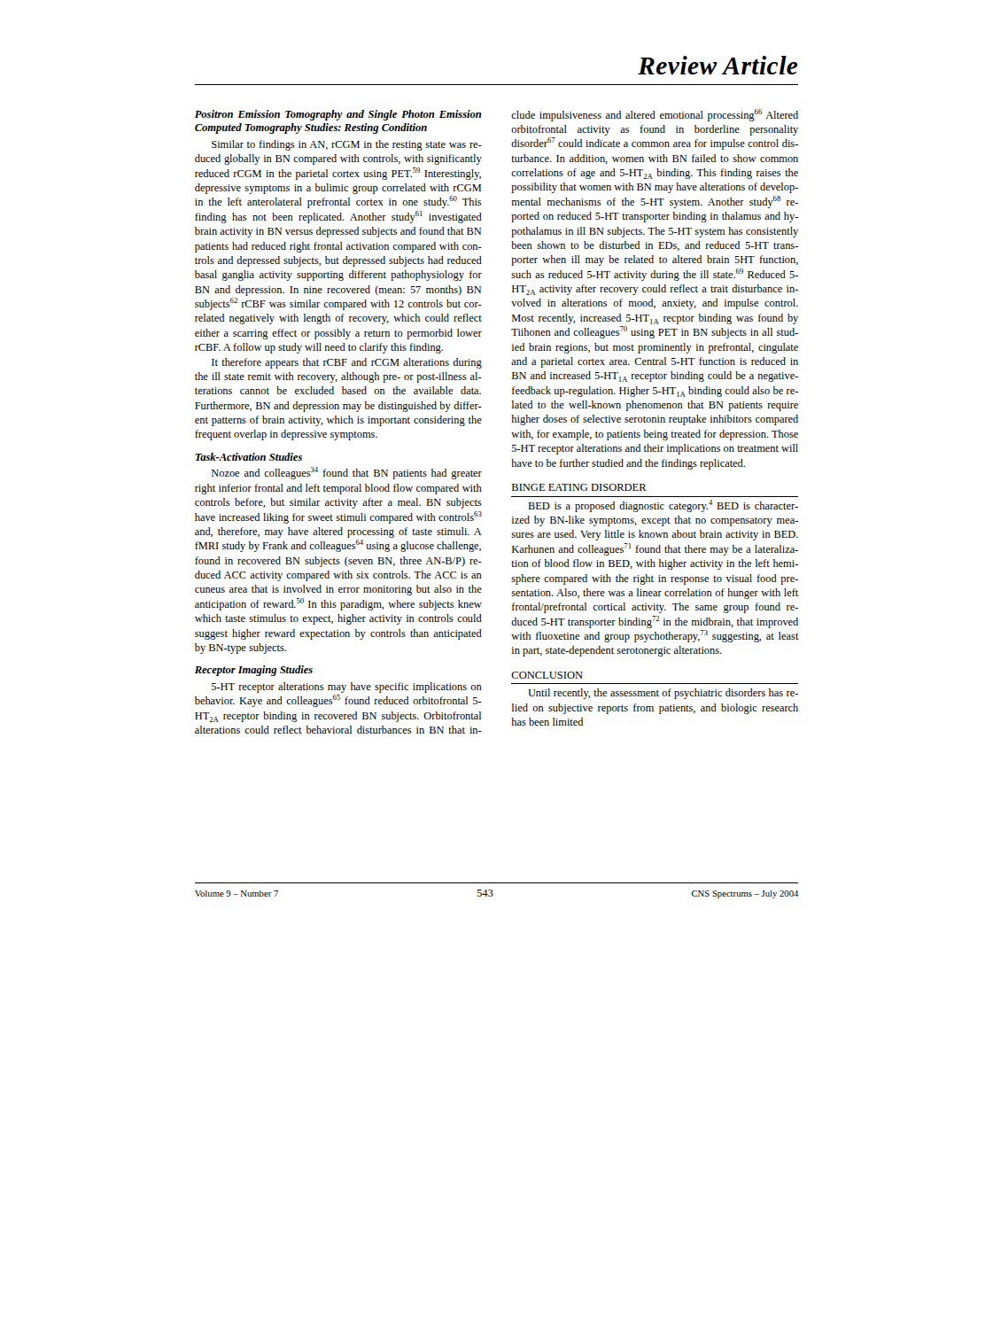Review Article
Positron Emission Tomography and Single Photon Emission Computed Tomography Studies: Resting Condition
Similar to findings in AN, rCGM in the resting state was reduced globally in BN compared with controls, with significantly reduced rCGM in the parietal cortex using PET.59 Interestingly, depressive symptoms in a bulimic group correlated with rCGM in the left anterolateral prefrontal cortex in one study.60 This finding has not been replicated. Another study61 investigated brain activity in BN versus depressed subjects and found that BN patients had reduced right frontal activation compared with controls and depressed subjects, but depressed subjects had reduced basal ganglia activity supporting different pathophysiology for BN and depression. In nine recovered (mean: 57 months) BN subjects62 rCBF was similar compared with 12 controls but correlated negatively with length of recovery, which could reflect either a scarring effect or possibly a return to permorbid lower rCBF. A follow up study will need to clarify this finding.
It therefore appears that rCBF and rCGM alterations during the ill state remit with recovery, although pre- or post-illness alterations cannot be excluded based on the available data. Furthermore, BN and depression may be distinguished by different patterns of brain activity, which is important considering the frequent overlap in depressive symptoms.
Task-Activation Studies
Nozoe and colleagues34 found that BN patients had greater right inferior frontal and left temporal blood flow compared with controls before, but similar activity after a meal. BN subjects have increased liking for sweet stimuli compared with controls63 and, therefore, may have altered processing of taste stimuli. A fMRI study by Frank and colleagues64 using a glucose challenge, found in recovered BN subjects (seven BN, three AN-B/P) reduced ACC activity compared with six controls. The ACC is an cuneus area that is involved in error monitoring but also in the anticipation of reward.50 In this paradigm, where subjects knew which taste stimulus to expect, higher activity in controls could suggest higher reward expectation by controls than anticipated by BN-type subjects.
Receptor Imaging Studies
5-HT receptor alterations may have specific implications on behavior. Kaye and colleagues65 found reduced orbitofrontal 5-HT2A receptor binding in recovered BN subjects. Orbitofrontal alterations could reflect behavioral disturbances in BN that include impulsiveness and altered emotional processing66 Altered orbitofrontal activity as found in borderline personality disorder67 could indicate a common area for impulse control disturbance. In addition, women with BN failed to show common correlations of age and 5-HT2A binding. This finding raises the possibility that women with BN may have alterations of developmental mechanisms of the 5-HT system. Another study68 reported on reduced 5-HT transporter binding in thalamus and hypothalamus in ill BN subjects. The 5-HT system has consistently been shown to be disturbed in EDs, and reduced 5-HT transporter when ill may be related to altered brain 5HT function, such as reduced 5-HT activity during the ill state.69 Reduced 5-HT2A activity after recovery could reflect a trait disturbance involved in alterations of mood, anxiety, and impulse control. Most recently, increased 5-HT1A recptor binding was found by Tiihonen and colleagues70 using PET in BN subjects in all studied brain regions, but most prominently in prefrontal, cingulate and a parietal cortex area. Central 5-HT function is reduced in BN and increased 5-HT1A receptor binding could be a negative-feedback up-regulation. Higher 5-HT1A binding could also be related to the well-known phenomenon that BN patients require higher doses of selective serotonin reuptake inhibitors compared with, for example, to patients being treated for depression. Those 5-HT receptor alterations and their implications on treatment will have to be further studied and the findings replicated.
BINGE EATING DISORDER
BED is a proposed diagnostic category.4 BED is characterized by BN-like symptoms, except that no compensatory measures are used. Very little is known about brain activity in BED. Karhunen and colleagues71 found that there may be a lateralization of blood flow in BED, with higher activity in the left hemisphere compared with the right in response to visual food presentation. Also, there was a linear correlation of hunger with left frontal/prefrontal cortical activity. The same group found reduced 5-HT transporter binding72 in the midbrain, that improved with fluoxetine and group psychotherapy,73 suggesting, at least in part, state-dependent serotonergic alterations.
CONCLUSION
Until recently, the assessment of psychiatric disorders has relied on subjective reports from patients, and biologic research has been limited
Volume 9 – Number 7 543 CNS Spectrums – July 2004